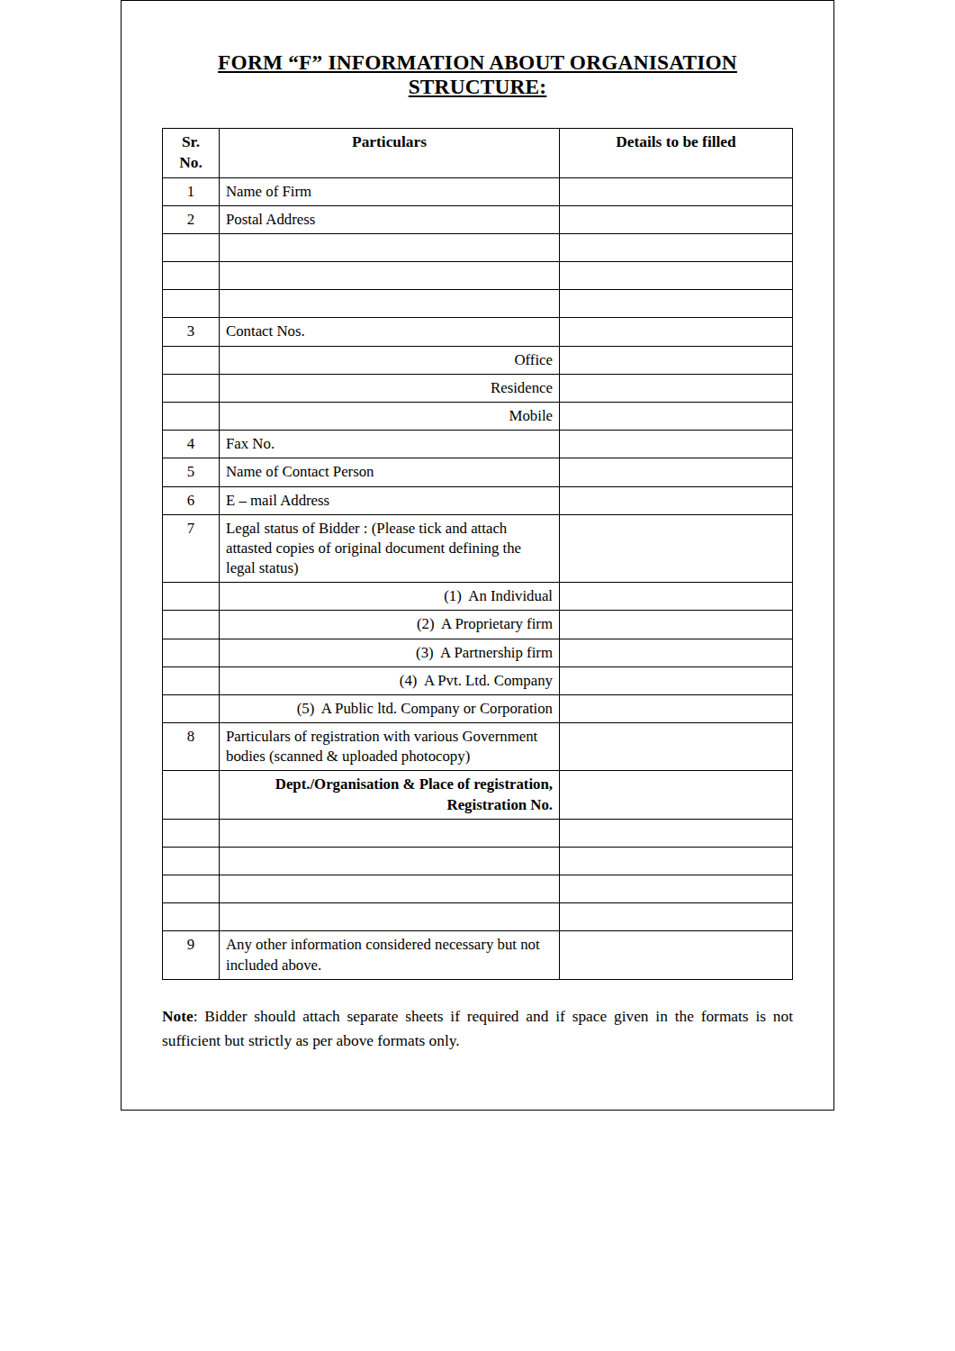FORM “F” INFORMATION ABOUT ORGANISATION STRUCTURE:
| Sr. No. | Particulars | Details to be filled |
| --- | --- | --- |
| 1 | Name of Firm | |
| 2 | Postal Address | |
| 3 | Contact Nos. | |
| | Office | |
| | Residence | |
| | Mobile | |
| 4 | Fax No. | |
| 5 | Name of Contact Person | |
| 6 | E – mail Address | |
| 7 | Legal status of Bidder : (Please tick and attach attasted copies of original document defining the legal status) | |
| | (1) An Individual | |
| | (2) A Proprietary firm | |
| | (3) A Partnership firm | |
| | (4) A Pvt. Ltd. Company | |
| | (5) A Public ltd. Company or Corporation | |
| 8 | Particulars of registration with various Government bodies (scanned & uploaded photocopy) | |
| | Dept./Organisation & Place of registration, Registration No. | |
| 9 | Any other information considered necessary but not included above. | |
Note: Bidder should attach separate sheets if required and if space given in the formats is not sufficient but strictly as per above formats only.